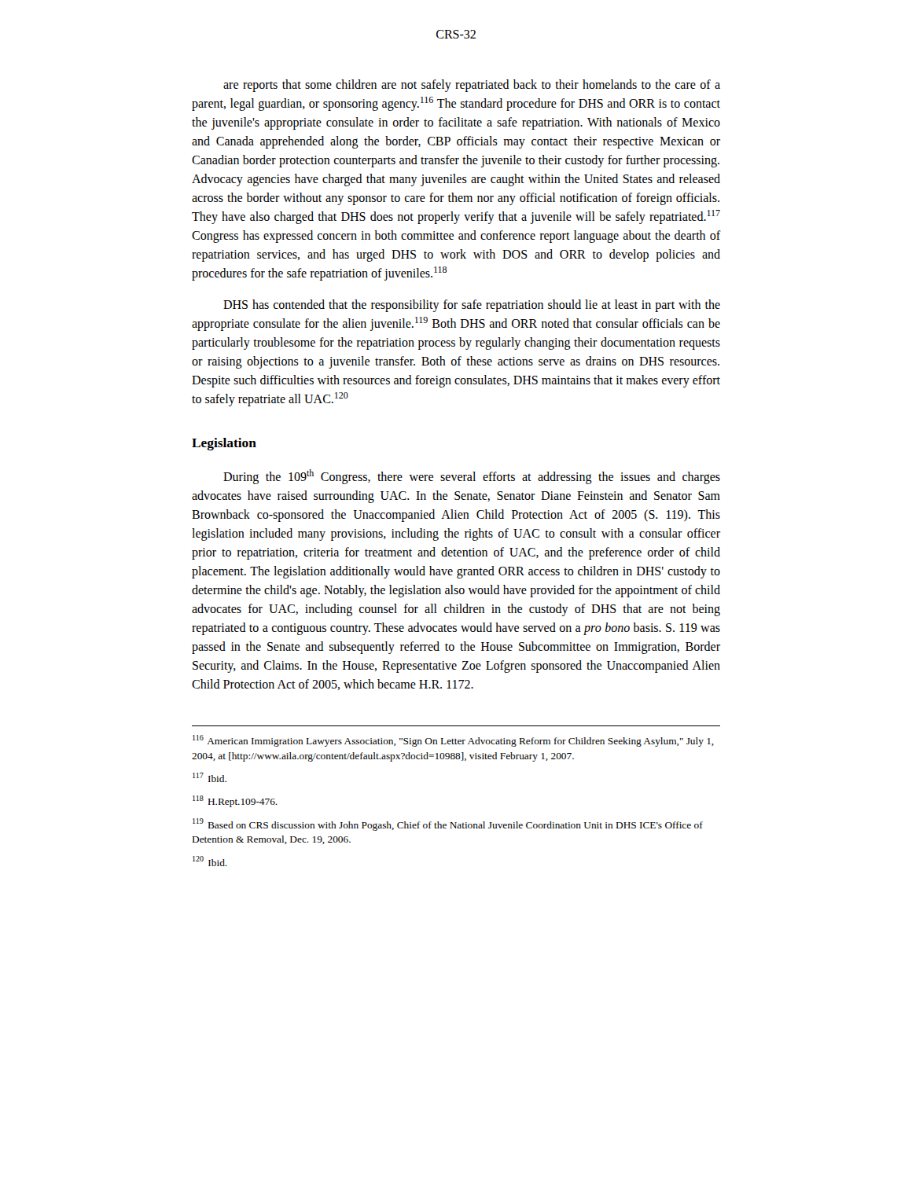CRS-32
are reports that some children are not safely repatriated back to their homelands to the care of a parent, legal guardian, or sponsoring agency.116 The standard procedure for DHS and ORR is to contact the juvenile's appropriate consulate in order to facilitate a safe repatriation. With nationals of Mexico and Canada apprehended along the border, CBP officials may contact their respective Mexican or Canadian border protection counterparts and transfer the juvenile to their custody for further processing. Advocacy agencies have charged that many juveniles are caught within the United States and released across the border without any sponsor to care for them nor any official notification of foreign officials. They have also charged that DHS does not properly verify that a juvenile will be safely repatriated.117 Congress has expressed concern in both committee and conference report language about the dearth of repatriation services, and has urged DHS to work with DOS and ORR to develop policies and procedures for the safe repatriation of juveniles.118
DHS has contended that the responsibility for safe repatriation should lie at least in part with the appropriate consulate for the alien juvenile.119 Both DHS and ORR noted that consular officials can be particularly troublesome for the repatriation process by regularly changing their documentation requests or raising objections to a juvenile transfer. Both of these actions serve as drains on DHS resources. Despite such difficulties with resources and foreign consulates, DHS maintains that it makes every effort to safely repatriate all UAC.120
Legislation
During the 109th Congress, there were several efforts at addressing the issues and charges advocates have raised surrounding UAC. In the Senate, Senator Diane Feinstein and Senator Sam Brownback co-sponsored the Unaccompanied Alien Child Protection Act of 2005 (S. 119). This legislation included many provisions, including the rights of UAC to consult with a consular officer prior to repatriation, criteria for treatment and detention of UAC, and the preference order of child placement. The legislation additionally would have granted ORR access to children in DHS' custody to determine the child's age. Notably, the legislation also would have provided for the appointment of child advocates for UAC, including counsel for all children in the custody of DHS that are not being repatriated to a contiguous country. These advocates would have served on a pro bono basis. S. 119 was passed in the Senate and subsequently referred to the House Subcommittee on Immigration, Border Security, and Claims. In the House, Representative Zoe Lofgren sponsored the Unaccompanied Alien Child Protection Act of 2005, which became H.R. 1172.
116 American Immigration Lawyers Association, "Sign On Letter Advocating Reform for Children Seeking Asylum," July 1, 2004, at [http://www.aila.org/content/default.aspx?docid=10988], visited February 1, 2007.
117 Ibid.
118 H.Rept.109-476.
119 Based on CRS discussion with John Pogash, Chief of the National Juvenile Coordination Unit in DHS ICE's Office of Detention & Removal, Dec. 19, 2006.
120 Ibid.